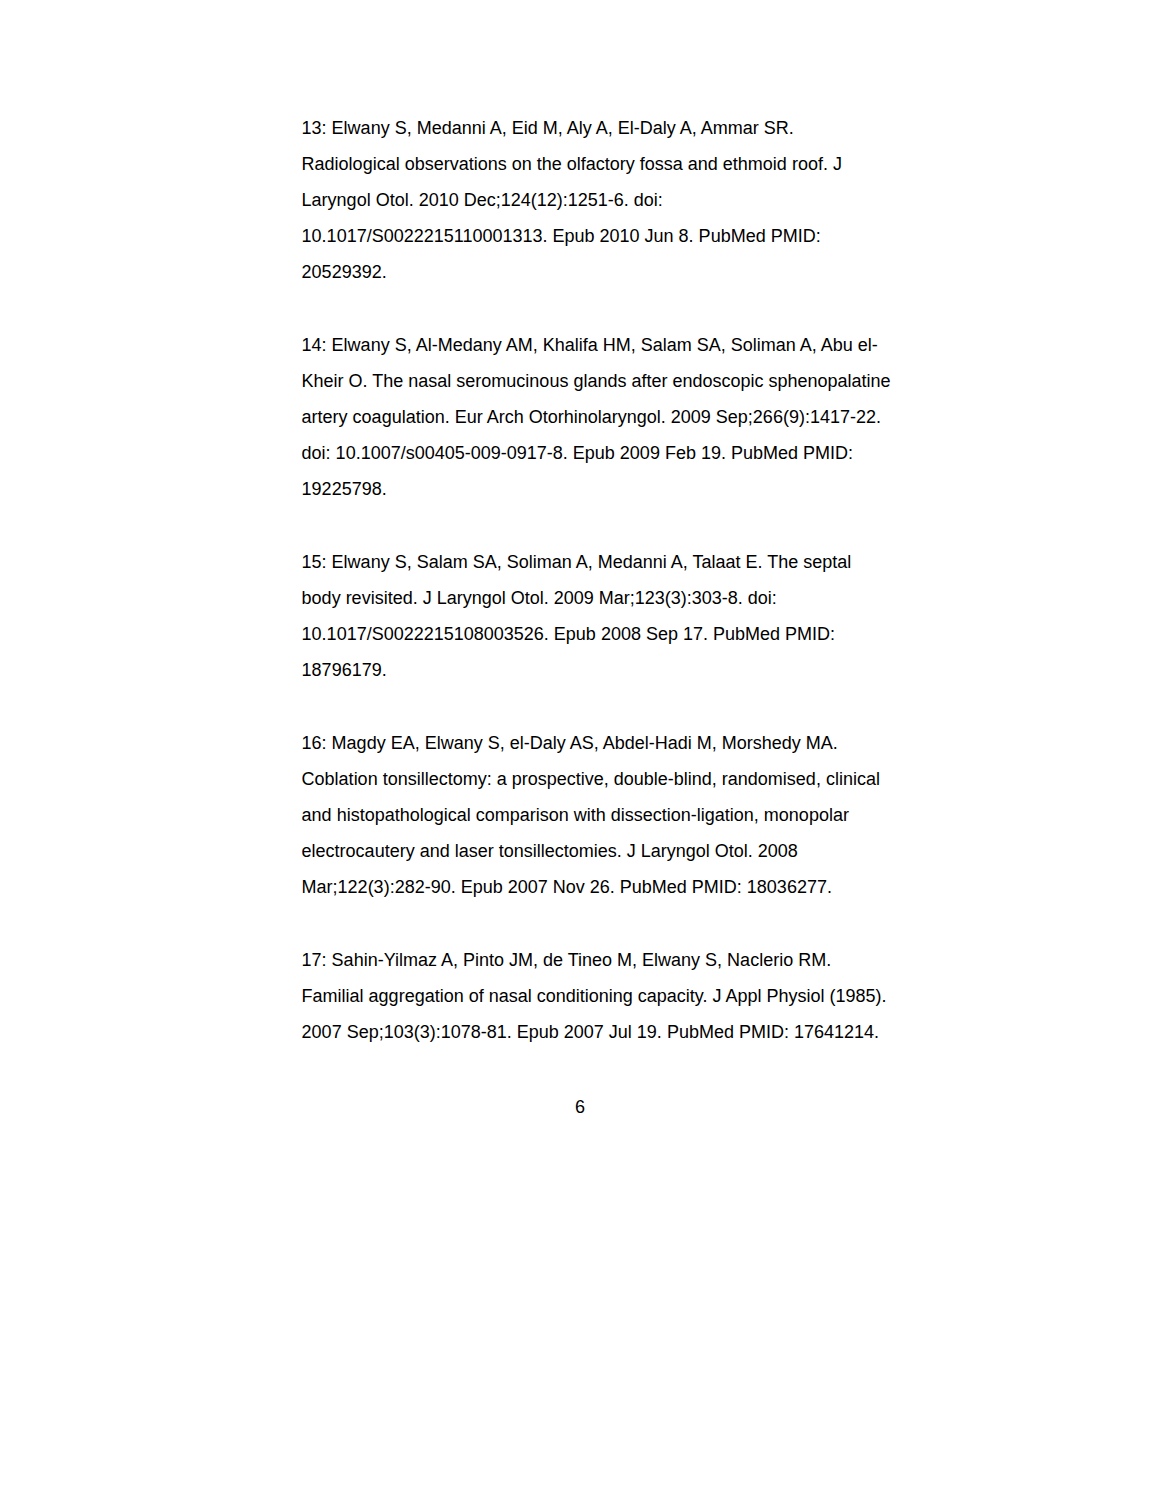13: Elwany S, Medanni A, Eid M, Aly A, El-Daly A, Ammar SR. Radiological observations on the olfactory fossa and ethmoid roof. J Laryngol Otol. 2010 Dec;124(12):1251-6. doi: 10.1017/S0022215110001313. Epub 2010 Jun 8. PubMed PMID: 20529392.
14: Elwany S, Al-Medany AM, Khalifa HM, Salam SA, Soliman A, Abu el-Kheir O. The nasal seromucinous glands after endoscopic sphenopalatine artery coagulation. Eur Arch Otorhinolaryngol. 2009 Sep;266(9):1417-22. doi: 10.1007/s00405-009-0917-8. Epub 2009 Feb 19. PubMed PMID: 19225798.
15: Elwany S, Salam SA, Soliman A, Medanni A, Talaat E. The septal body revisited. J Laryngol Otol. 2009 Mar;123(3):303-8. doi: 10.1017/S0022215108003526. Epub 2008 Sep 17. PubMed PMID: 18796179.
16: Magdy EA, Elwany S, el-Daly AS, Abdel-Hadi M, Morshedy MA. Coblation tonsillectomy: a prospective, double-blind, randomised, clinical and histopathological comparison with dissection-ligation, monopolar electrocautery and laser tonsillectomies. J Laryngol Otol. 2008 Mar;122(3):282-90. Epub 2007 Nov 26. PubMed PMID: 18036277.
17: Sahin-Yilmaz A, Pinto JM, de Tineo M, Elwany S, Naclerio RM. Familial aggregation of nasal conditioning capacity. J Appl Physiol (1985). 2007 Sep;103(3):1078-81. Epub 2007 Jul 19. PubMed PMID: 17641214.
6